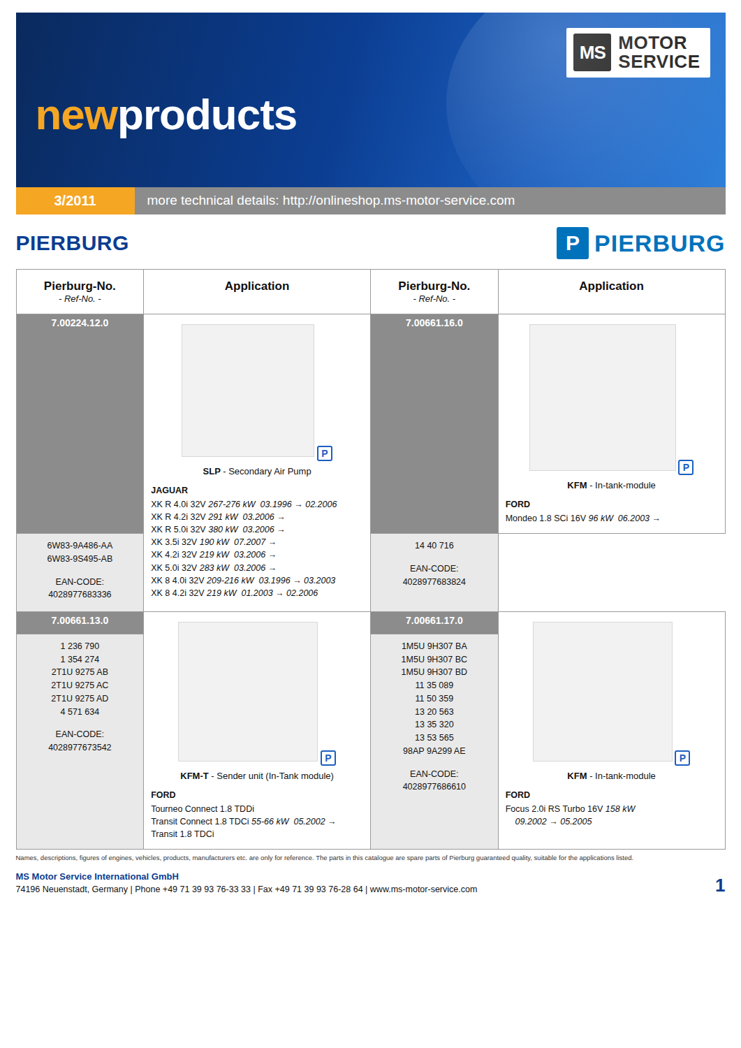new products
MS
MOTORSERVICE
3/2011
more technical details: http://onlineshop.ms-motor-service.com
PIERBURG
P
PIERBURG
| Pierburg-No. - Ref-No. - | Application | Pierburg-No. - Ref-No. - | Application |
| --- | --- | --- | --- |
| 7.00224.12.0 | P SLP - Secondary Air Pump JAGUAR XK R 4.0i 32V 267-276 kW 03.1996 → 02.2006 XK R 4.2i 32V 291 kW 03.2006 → XK R 5.0i 32V 380 kW 03.2006 → XK 3.5i 32V 190 kW 07.2007 → XK 4.2i 32V 219 kW 03.2006 → XK 5.0i 32V 283 kW 03.2006 → XK 8 4.0i 32V 209-216 kW 03.1996 → 03.2003 XK 8 4.2i 32V 219 kW 01.2003 → 02.2006 | 7.00661.16.0 | P KFM - In-tank-module FORD Mondeo 1.8 SCi 16V 96 kW 06.2003 → |
| 6W83-9A486-AA 6W83-9S495-AB EAN-CODE: 4028977683336 | 14 40 716 EAN-CODE: 4028977683824 |
| 7.00661.13.0 | P KFM-T - Sender unit (In-Tank module) FORD Tourneo Connect 1.8 TDDi Transit Connect 1.8 TDCi 55-66 kW 05.2002 → Transit 1.8 TDCi | 7.00661.17.0 | P KFM - In-tank-module FORD Focus 2.0i RS Turbo 16V 158 kW 09.2002 → 05.2005 |
| 1 236 790 1 354 274 2T1U 9275 AB 2T1U 9275 AC 2T1U 9275 AD 4 571 634 EAN-CODE: 4028977673542 | 1M5U 9H307 BA 1M5U 9H307 BC 1M5U 9H307 BD 11 35 089 11 50 359 13 20 563 13 35 320 13 53 565 98AP 9A299 AE EAN-CODE: 4028977686610 |
Names, descriptions, figures of engines, vehicles, products, manufacturers etc. are only for reference. The parts in this catalogue are spare parts of Pierburg guaranteed quality, suitable for the applications listed.
MS Motor Service International GmbH 74196 Neuenstadt, Germany | Phone +49 71 39 93 76-33 33 | Fax +49 71 39 93 76-28 64 | www.ms-motor-service.com
1